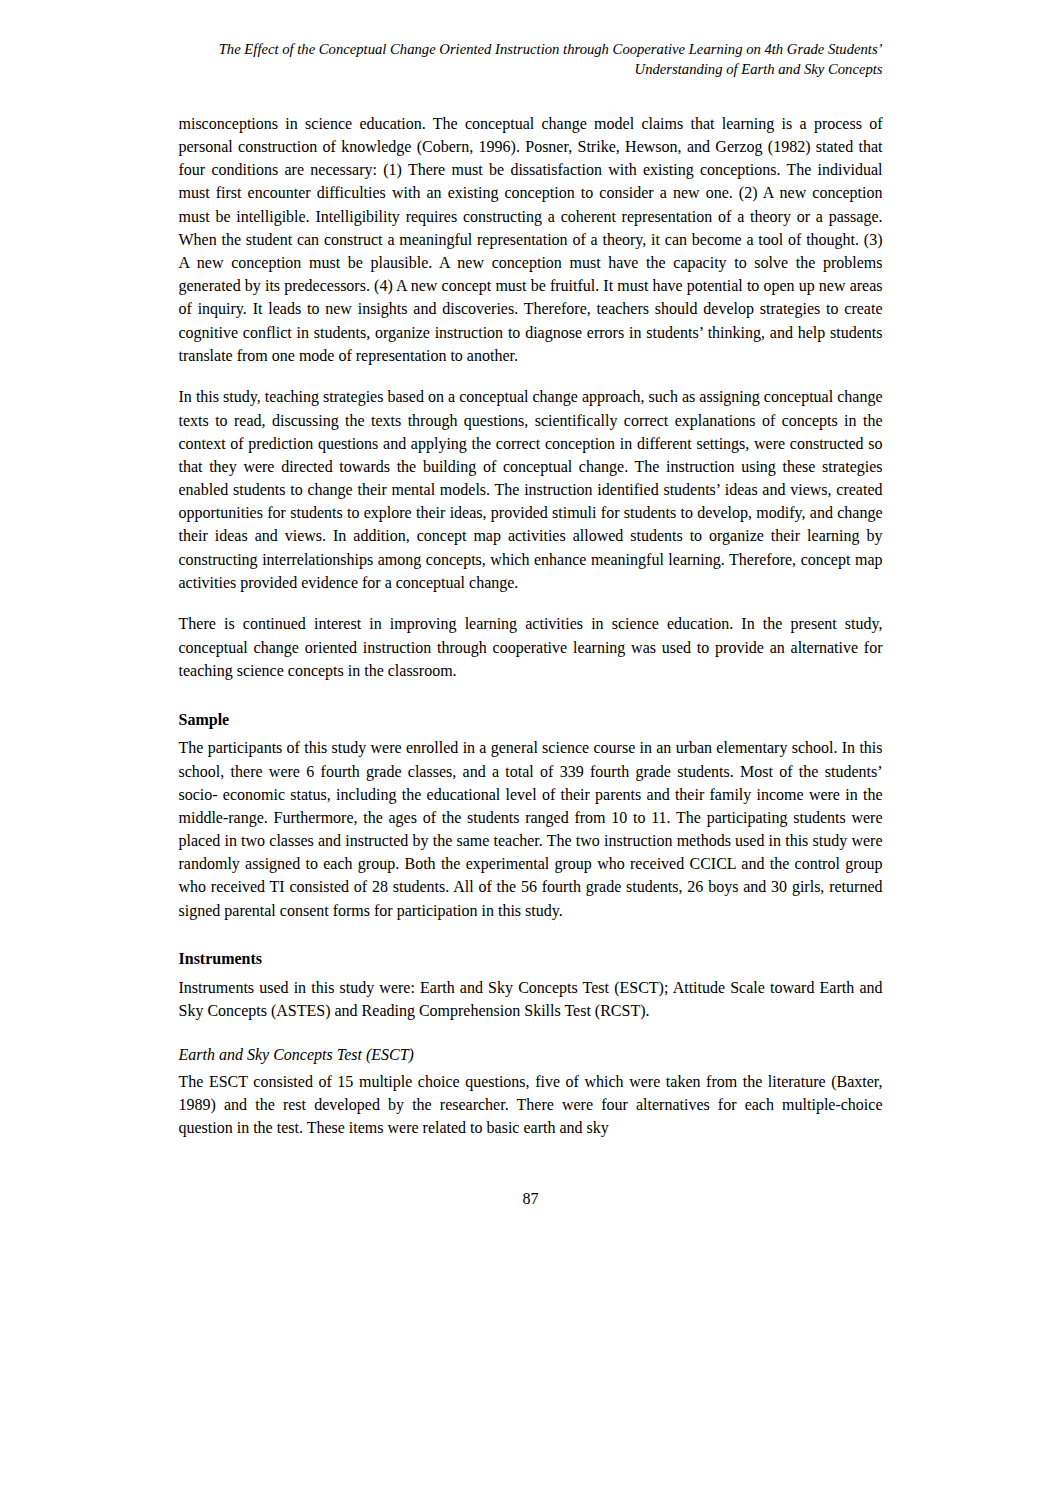The Effect of the Conceptual Change Oriented Instruction through Cooperative Learning on 4th Grade Students’
Understanding of Earth and Sky Concepts
misconceptions in science education. The conceptual change model claims that learning is a process of personal construction of knowledge (Cobern, 1996). Posner, Strike, Hewson, and Gerzog (1982) stated that four conditions are necessary: (1) There must be dissatisfaction with existing conceptions. The individual must first encounter difficulties with an existing conception to consider a new one. (2) A new conception must be intelligible. Intelligibility requires constructing a coherent representation of a theory or a passage. When the student can construct a meaningful representation of a theory, it can become a tool of thought. (3) A new conception must be plausible. A new conception must have the capacity to solve the problems generated by its predecessors. (4) A new concept must be fruitful. It must have potential to open up new areas of inquiry. It leads to new insights and discoveries. Therefore, teachers should develop strategies to create cognitive conflict in students, organize instruction to diagnose errors in students’ thinking, and help students translate from one mode of representation to another.
In this study, teaching strategies based on a conceptual change approach, such as assigning conceptual change texts to read, discussing the texts through questions, scientifically correct explanations of concepts in the context of prediction questions and applying the correct conception in different settings, were constructed so that they were directed towards the building of conceptual change. The instruction using these strategies enabled students to change their mental models. The instruction identified students’ ideas and views, created opportunities for students to explore their ideas, provided stimuli for students to develop, modify, and change their ideas and views. In addition, concept map activities allowed students to organize their learning by constructing interrelationships among concepts, which enhance meaningful learning. Therefore, concept map activities provided evidence for a conceptual change.
There is continued interest in improving learning activities in science education. In the present study, conceptual change oriented instruction through cooperative learning was used to provide an alternative for teaching science concepts in the classroom.
Sample
The participants of this study were enrolled in a general science course in an urban elementary school. In this school, there were 6 fourth grade classes, and a total of 339 fourth grade students. Most of the students’ socio- economic status, including the educational level of their parents and their family income were in the middle-range. Furthermore, the ages of the students ranged from 10 to 11. The participating students were placed in two classes and instructed by the same teacher. The two instruction methods used in this study were randomly assigned to each group. Both the experimental group who received CCICL and the control group who received TI consisted of 28 students. All of the 56 fourth grade students, 26 boys and 30 girls, returned signed parental consent forms for participation in this study.
Instruments
Instruments used in this study were: Earth and Sky Concepts Test (ESCT); Attitude Scale toward Earth and Sky Concepts (ASTES) and Reading Comprehension Skills Test (RCST).
Earth and Sky Concepts Test (ESCT)
The ESCT consisted of 15 multiple choice questions, five of which were taken from the literature (Baxter, 1989) and the rest developed by the researcher. There were four alternatives for each multiple-choice question in the test. These items were related to basic earth and sky
87